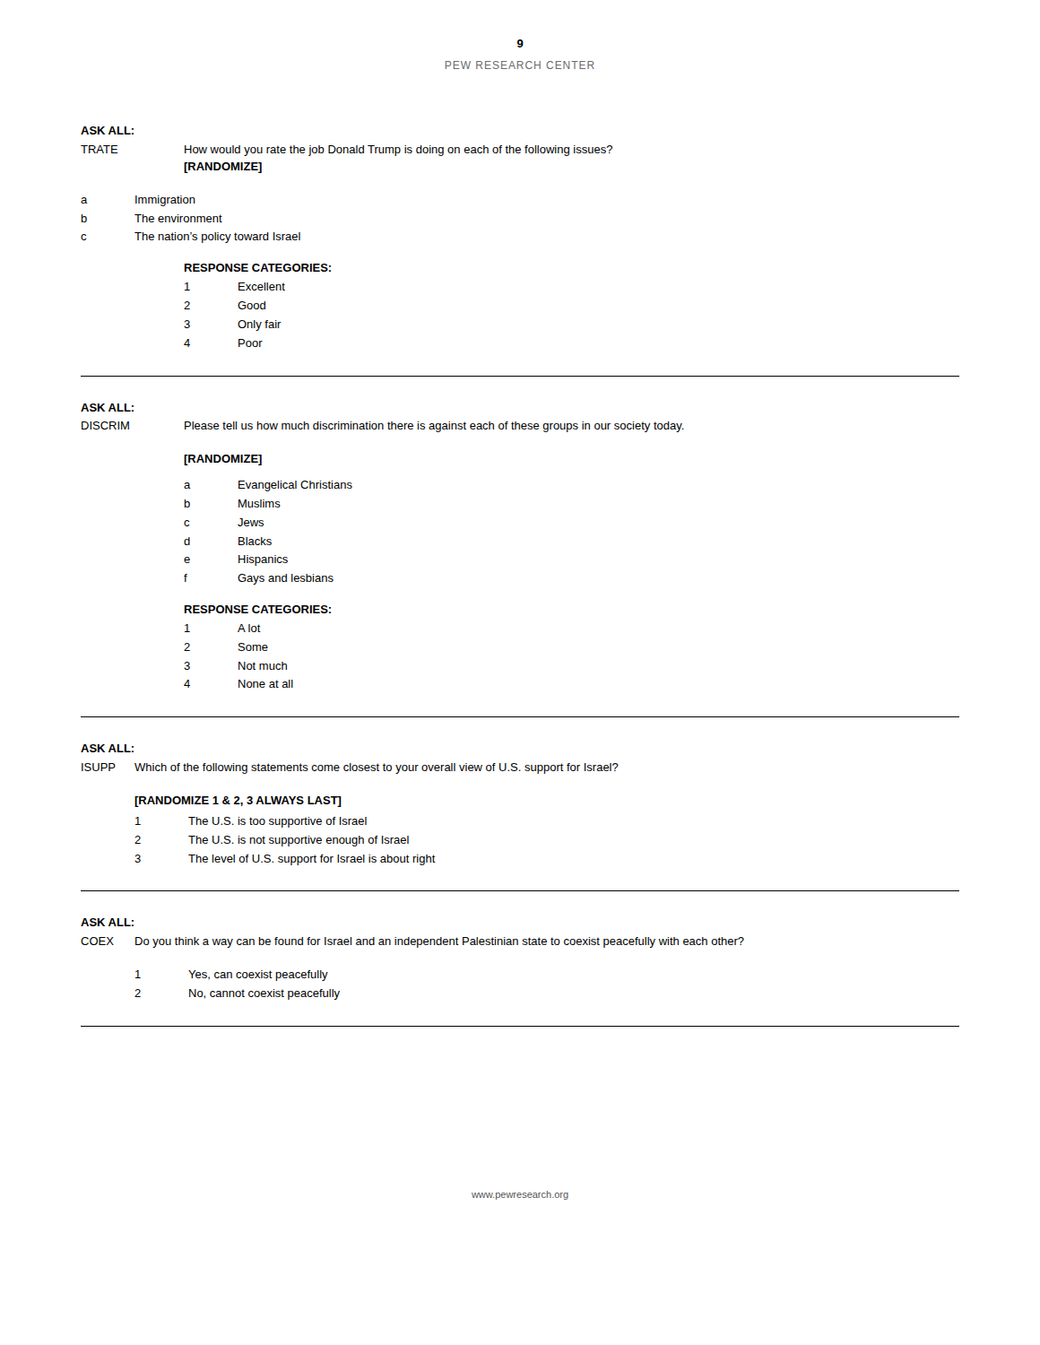9
PEW RESEARCH CENTER
ASK ALL:
TRATE
How would you rate the job Donald Trump is doing on each of the following issues?
[RANDOMIZE]
a
Immigration
b
The environment
c
The nation’s policy toward Israel
RESPONSE CATEGORIES:
1
Excellent
2
Good
3
Only fair
4
Poor
ASK ALL:
DISCRIM
Please tell us how much discrimination there is against each of these groups in our society today.
[RANDOMIZE]
a
Evangelical Christians
b
Muslims
c
Jews
d
Blacks
e
Hispanics
f
Gays and lesbians
RESPONSE CATEGORIES:
1
A lot
2
Some
3
Not much
4
None at all
ASK ALL:
ISUPP
Which of the following statements come closest to your overall view of U.S. support for Israel?
[RANDOMIZE 1 & 2, 3 ALWAYS LAST]
1
The U.S. is too supportive of Israel
2
The U.S. is not supportive enough of Israel
3
The level of U.S. support for Israel is about right
ASK ALL:
COEX
Do you think a way can be found for Israel and an independent Palestinian state to coexist peacefully with each other?
1
Yes, can coexist peacefully
2
No, cannot coexist peacefully
www.pewresearch.org